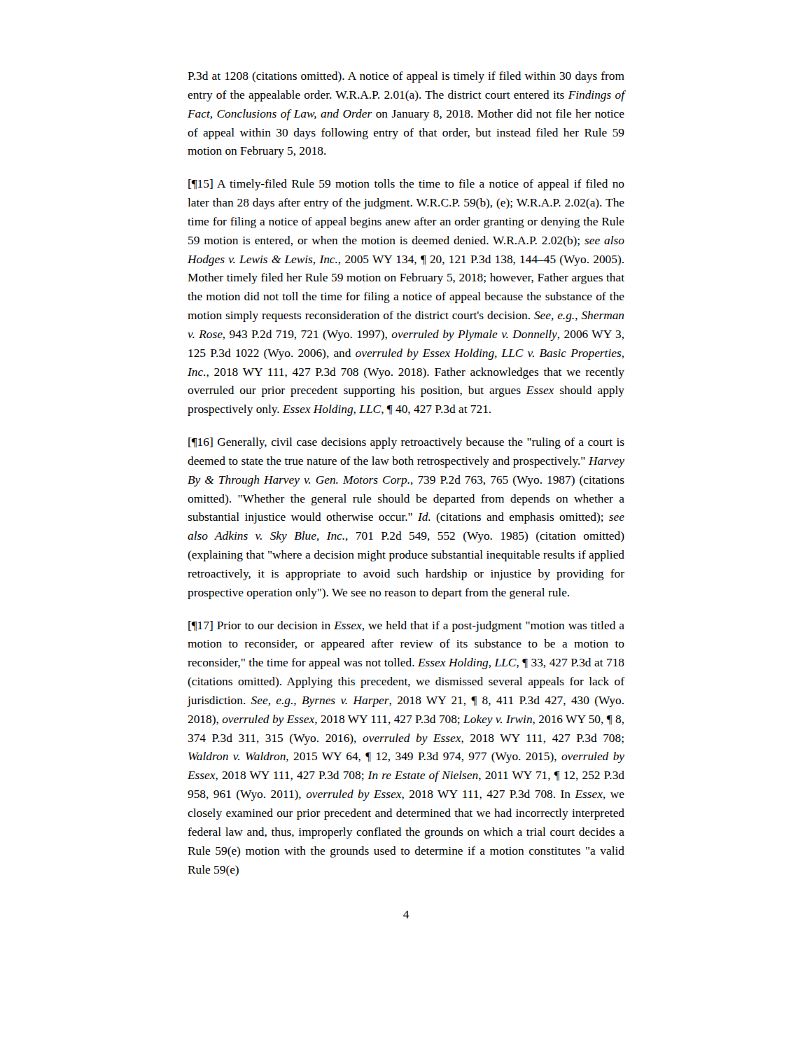P.3d at 1208 (citations omitted). A notice of appeal is timely if filed within 30 days from entry of the appealable order. W.R.A.P. 2.01(a). The district court entered its Findings of Fact, Conclusions of Law, and Order on January 8, 2018. Mother did not file her notice of appeal within 30 days following entry of that order, but instead filed her Rule 59 motion on February 5, 2018.
[¶15] A timely-filed Rule 59 motion tolls the time to file a notice of appeal if filed no later than 28 days after entry of the judgment. W.R.C.P. 59(b), (e); W.R.A.P. 2.02(a). The time for filing a notice of appeal begins anew after an order granting or denying the Rule 59 motion is entered, or when the motion is deemed denied. W.R.A.P. 2.02(b); see also Hodges v. Lewis & Lewis, Inc., 2005 WY 134, ¶ 20, 121 P.3d 138, 144–45 (Wyo. 2005). Mother timely filed her Rule 59 motion on February 5, 2018; however, Father argues that the motion did not toll the time for filing a notice of appeal because the substance of the motion simply requests reconsideration of the district court's decision. See, e.g., Sherman v. Rose, 943 P.2d 719, 721 (Wyo. 1997), overruled by Plymale v. Donnelly, 2006 WY 3, 125 P.3d 1022 (Wyo. 2006), and overruled by Essex Holding, LLC v. Basic Properties, Inc., 2018 WY 111, 427 P.3d 708 (Wyo. 2018). Father acknowledges that we recently overruled our prior precedent supporting his position, but argues Essex should apply prospectively only. Essex Holding, LLC, ¶ 40, 427 P.3d at 721.
[¶16] Generally, civil case decisions apply retroactively because the "ruling of a court is deemed to state the true nature of the law both retrospectively and prospectively." Harvey By & Through Harvey v. Gen. Motors Corp., 739 P.2d 763, 765 (Wyo. 1987) (citations omitted). "Whether the general rule should be departed from depends on whether a substantial injustice would otherwise occur." Id. (citations and emphasis omitted); see also Adkins v. Sky Blue, Inc., 701 P.2d 549, 552 (Wyo. 1985) (citation omitted) (explaining that "where a decision might produce substantial inequitable results if applied retroactively, it is appropriate to avoid such hardship or injustice by providing for prospective operation only"). We see no reason to depart from the general rule.
[¶17] Prior to our decision in Essex, we held that if a post-judgment "motion was titled a motion to reconsider, or appeared after review of its substance to be a motion to reconsider," the time for appeal was not tolled. Essex Holding, LLC, ¶ 33, 427 P.3d at 718 (citations omitted). Applying this precedent, we dismissed several appeals for lack of jurisdiction. See, e.g., Byrnes v. Harper, 2018 WY 21, ¶ 8, 411 P.3d 427, 430 (Wyo. 2018), overruled by Essex, 2018 WY 111, 427 P.3d 708; Lokey v. Irwin, 2016 WY 50, ¶ 8, 374 P.3d 311, 315 (Wyo. 2016), overruled by Essex, 2018 WY 111, 427 P.3d 708; Waldron v. Waldron, 2015 WY 64, ¶ 12, 349 P.3d 974, 977 (Wyo. 2015), overruled by Essex, 2018 WY 111, 427 P.3d 708; In re Estate of Nielsen, 2011 WY 71, ¶ 12, 252 P.3d 958, 961 (Wyo. 2011), overruled by Essex, 2018 WY 111, 427 P.3d 708. In Essex, we closely examined our prior precedent and determined that we had incorrectly interpreted federal law and, thus, improperly conflated the grounds on which a trial court decides a Rule 59(e) motion with the grounds used to determine if a motion constitutes "a valid Rule 59(e)
4